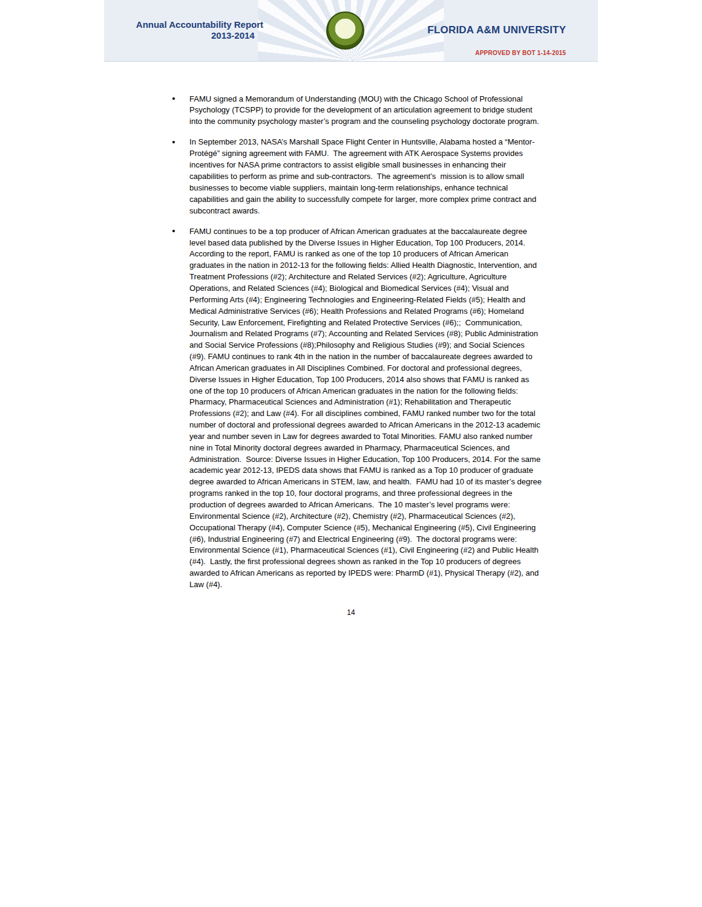Annual Accountability Report 2013-2014
FLORIDA A&M UNIVERSITY
APPROVED BY BOT 1-14-2015
FAMU signed a Memorandum of Understanding (MOU) with the Chicago School of Professional Psychology (TCSPP) to provide for the development of an articulation agreement to bridge student into the community psychology master’s program and the counseling psychology doctorate program.
In September 2013, NASA’s Marshall Space Flight Center in Huntsville, Alabama hosted a “Mentor-Protégé” signing agreement with FAMU. The agreement with ATK Aerospace Systems provides incentives for NASA prime contractors to assist eligible small businesses in enhancing their capabilities to perform as prime and sub-contractors. The agreement’s mission is to allow small businesses to become viable suppliers, maintain long-term relationships, enhance technical capabilities and gain the ability to successfully compete for larger, more complex prime contract and subcontract awards.
FAMU continues to be a top producer of African American graduates at the baccalaureate degree level based data published by the Diverse Issues in Higher Education, Top 100 Producers, 2014. According to the report, FAMU is ranked as one of the top 10 producers of African American graduates in the nation in 2012-13 for the following fields: Allied Health Diagnostic, Intervention, and Treatment Professions (#2); Architecture and Related Services (#2); Agriculture, Agriculture Operations, and Related Sciences (#4); Biological and Biomedical Services (#4); Visual and Performing Arts (#4); Engineering Technologies and Engineering-Related Fields (#5); Health and Medical Administrative Services (#6); Health Professions and Related Programs (#6); Homeland Security, Law Enforcement, Firefighting and Related Protective Services (#6);; Communication, Journalism and Related Programs (#7); Accounting and Related Services (#8); Public Administration and Social Service Professions (#8);Philosophy and Religious Studies (#9); and Social Sciences (#9). FAMU continues to rank 4th in the nation in the number of baccalaureate degrees awarded to African American graduates in All Disciplines Combined. For doctoral and professional degrees, Diverse Issues in Higher Education, Top 100 Producers, 2014 also shows that FAMU is ranked as one of the top 10 producers of African American graduates in the nation for the following fields: Pharmacy, Pharmaceutical Sciences and Administration (#1); Rehabilitation and Therapeutic Professions (#2); and Law (#4). For all disciplines combined, FAMU ranked number two for the total number of doctoral and professional degrees awarded to African Americans in the 2012-13 academic year and number seven in Law for degrees awarded to Total Minorities. FAMU also ranked number nine in Total Minority doctoral degrees awarded in Pharmacy, Pharmaceutical Sciences, and Administration. Source: Diverse Issues in Higher Education, Top 100 Producers, 2014. For the same academic year 2012-13, IPEDS data shows that FAMU is ranked as a Top 10 producer of graduate degree awarded to African Americans in STEM, law, and health. FAMU had 10 of its master’s degree programs ranked in the top 10, four doctoral programs, and three professional degrees in the production of degrees awarded to African Americans. The 10 master’s level programs were: Environmental Science (#2), Architecture (#2), Chemistry (#2), Pharmaceutical Sciences (#2), Occupational Therapy (#4), Computer Science (#5), Mechanical Engineering (#5), Civil Engineering (#6), Industrial Engineering (#7) and Electrical Engineering (#9). The doctoral programs were: Environmental Science (#1), Pharmaceutical Sciences (#1), Civil Engineering (#2) and Public Health (#4). Lastly, the first professional degrees shown as ranked in the Top 10 producers of degrees awarded to African Americans as reported by IPEDS were: PharmD (#1), Physical Therapy (#2), and Law (#4).
14